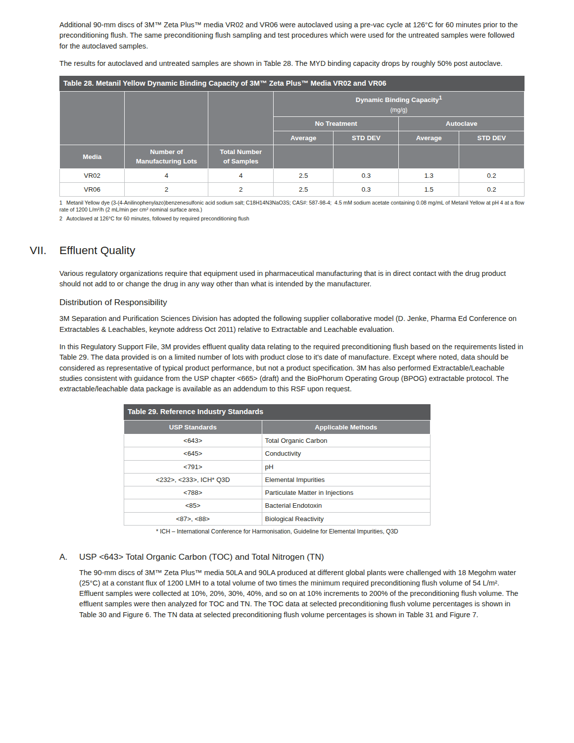Additional 90-mm discs of 3M™ Zeta Plus™ media VR02 and VR06 were autoclaved using a pre-vac cycle at 126°C for 60 minutes prior to the preconditioning flush. The same preconditioning flush sampling and test procedures which were used for the untreated samples were followed for the autoclaved samples.
The results for autoclaved and untreated samples are shown in Table 28. The MYD binding capacity drops by roughly 50% post autoclave.
Table 28. Metanil Yellow Dynamic Binding Capacity of 3M™ Zeta Plus™ Media VR02 and VR06
| | | | Dynamic Binding Capacity 1 (mg/g) |
| --- | --- | --- | --- |
| No Treatment | Autoclave |
| Average | STD DEV | Average | STD DEV |
| Media | Number of Manufacturing Lots | Total Number of Samples | | | | |
| VR02 | 4 | 4 | 2.5 | 0.3 | 1.3 | 0.2 |
| VR06 | 2 | 2 | 2.5 | 0.3 | 1.5 | 0.2 |
1 Metanil Yellow dye (3-(4-Anilinophenylazo)benzenesulfonic acid sodium salt; C18H14N3NaO3S; CAS#: 587-98-4; 4.5 mM sodium acetate containing 0.08 mg/mL of Metanil Yellow at pH 4 at a flow rate of 1200 L/m²/h (2 mL/min per cm² nominal surface area.)
2 Autoclaved at 126°C for 60 minutes, followed by required preconditioning flush
VII.
Effluent Quality
Various regulatory organizations require that equipment used in pharmaceutical manufacturing that is in direct contact with the drug product should not add to or change the drug in any way other than what is intended by the manufacturer.
Distribution of Responsibility
3M Separation and Purification Sciences Division has adopted the following supplier collaborative model (D. Jenke, Pharma Ed Conference on Extractables & Leachables, keynote address Oct 2011) relative to Extractable and Leachable evaluation.
In this Regulatory Support File, 3M provides effluent quality data relating to the required preconditioning flush based on the requirements listed in Table 29. The data provided is on a limited number of lots with product close to it's date of manufacture. Except where noted, data should be considered as representative of typical product performance, but not a product specification. 3M has also performed Extractable/Leachable studies consistent with guidance from the USP chapter <665> (draft) and the BioPhorum Operating Group (BPOG) extractable protocol. The extractable/leachable data package is available as an addendum to this RSF upon request.
Table 29. Reference Industry Standards
| USP Standards | Applicable Methods |
| --- | --- |
| <643> | Total Organic Carbon |
| <645> | Conductivity |
| <791> | pH |
| <232>, <233>, ICH* Q3D | Elemental Impurities |
| <788> | Particulate Matter in Injections |
| <85> | Bacterial Endotoxin |
| <87>, <88> | Biological Reactivity |
* ICH – International Conference for Harmonisation, Guideline for Elemental Impurities, Q3D
A.
USP <643> Total Organic Carbon (TOC) and Total Nitrogen (TN)
The 90-mm discs of 3M™ Zeta Plus™ media 50LA and 90LA produced at different global plants were challenged with 18 Megohm water (25°C) at a constant flux of 1200 LMH to a total volume of two times the minimum required preconditioning flush volume of 54 L/m². Effluent samples were collected at 10%, 20%, 30%, 40%, and so on at 10% increments to 200% of the preconditioning flush volume. The effluent samples were then analyzed for TOC and TN. The TOC data at selected preconditioning flush volume percentages is shown in Table 30 and Figure 6. The TN data at selected preconditioning flush volume percentages is shown in Table 31 and Figure 7.